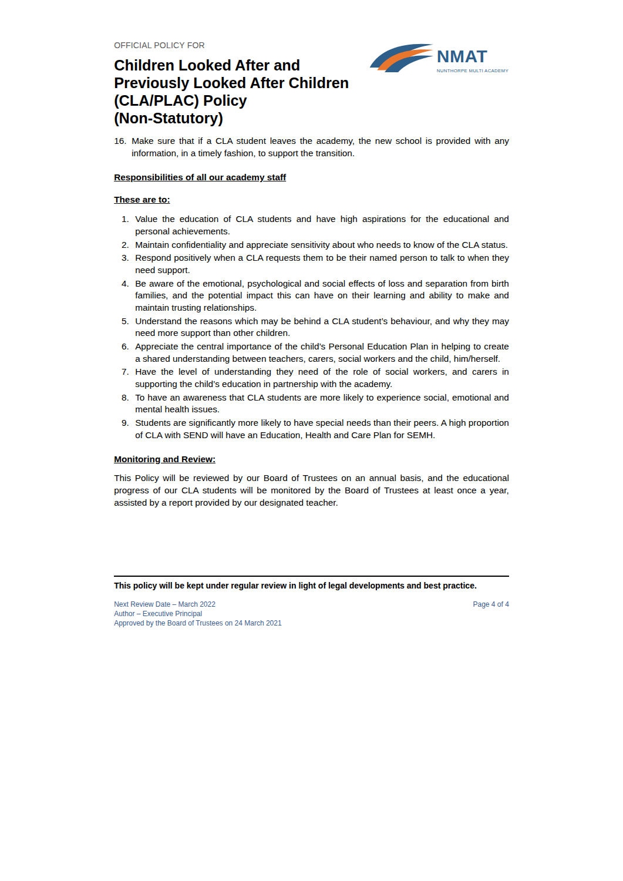OFFICIAL POLICY FOR
Children Looked After and
Previously Looked After Children
(CLA/PLAC) Policy
(Non-Statutory)
NMAT NUNTHORPE MULTI ACADEMY TRUST
16. Make sure that if a CLA student leaves the academy, the new school is provided with any information, in a timely fashion, to support the transition.
Responsibilities of all our academy staff
These are to:
Value the education of CLA students and have high aspirations for the educational and personal achievements.
Maintain confidentiality and appreciate sensitivity about who needs to know of the CLA status.
Respond positively when a CLA requests them to be their named person to talk to when they need support.
Be aware of the emotional, psychological and social effects of loss and separation from birth families, and the potential impact this can have on their learning and ability to make and maintain trusting relationships.
Understand the reasons which may be behind a CLA student’s behaviour, and why they may need more support than other children.
Appreciate the central importance of the child’s Personal Education Plan in helping to create a shared understanding between teachers, carers, social workers and the child, him/herself.
Have the level of understanding they need of the role of social workers, and carers in supporting the child’s education in partnership with the academy.
To have an awareness that CLA students are more likely to experience social, emotional and mental health issues.
Students are significantly more likely to have special needs than their peers. A high proportion of CLA with SEND will have an Education, Health and Care Plan for SEMH.
Monitoring and Review:
This Policy will be reviewed by our Board of Trustees on an annual basis, and the educational progress of our CLA students will be monitored by the Board of Trustees at least once a year, assisted by a report provided by our designated teacher.
This policy will be kept under regular review in light of legal developments and best practice.
Page 4 of 4
Next Review Date – March 2022
Author – Executive Principal
Approved by the Board of Trustees on 24 March 2021